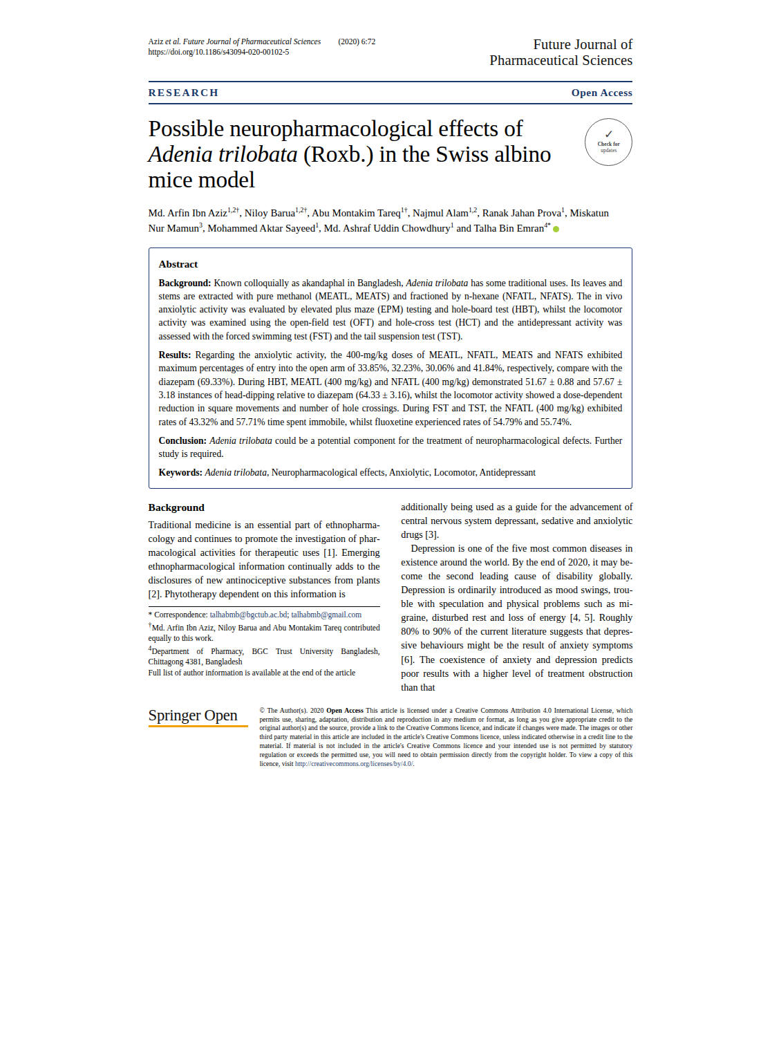Aziz et al. Future Journal of Pharmaceutical Sciences (2020) 6:72
https://doi.org/10.1186/s43094-020-00102-5
Future Journal of Pharmaceutical Sciences
Research
Open Access
Possible neuropharmacological effects of Adenia trilobata (Roxb.) in the Swiss albino mice model
✓
Check for
updates
Md. Arfin Ibn Aziz1,2†, Niloy Barua1,2†, Abu Montakim Tareq1†, Najmul Alam1,2, Ranak Jahan Prova1, Miskatun Nur Mamun3, Mohammed Aktar Sayeed1, Md. Ashraf Uddin Chowdhury1 and Talha Bin Emran4*
Abstract
Background: Known colloquially as akandaphal in Bangladesh, Adenia trilobata has some traditional uses. Its leaves and stems are extracted with pure methanol (MEATL, MEATS) and fractioned by n-hexane (NFATL, NFATS). The in vivo anxiolytic activity was evaluated by elevated plus maze (EPM) testing and hole-board test (HBT), whilst the locomotor activity was examined using the open-field test (OFT) and hole-cross test (HCT) and the antidepressant activity was assessed with the forced swimming test (FST) and the tail suspension test (TST).
Results: Regarding the anxiolytic activity, the 400-mg/kg doses of MEATL, NFATL, MEATS and NFATS exhibited maximum percentages of entry into the open arm of 33.85%, 32.23%, 30.06% and 41.84%, respectively, compare with the diazepam (69.33%). During HBT, MEATL (400 mg/kg) and NFATL (400 mg/kg) demonstrated 51.67 ± 0.88 and 57.67 ± 3.18 instances of head-dipping relative to diazepam (64.33 ± 3.16), whilst the locomotor activity showed a dose-dependent reduction in square movements and number of hole crossings. During FST and TST, the NFATL (400 mg/kg) exhibited rates of 43.32% and 57.71% time spent immobile, whilst fluoxetine experienced rates of 54.79% and 55.74%.
Conclusion: Adenia trilobata could be a potential component for the treatment of neuropharmacological defects. Further study is required.
Keywords: Adenia trilobata, Neuropharmacological effects, Anxiolytic, Locomotor, Antidepressant
Background
Traditional medicine is an essential part of ethnopharmacology and continues to promote the investigation of pharmacological activities for therapeutic uses [1]. Emerging ethnopharmacological information continually adds to the disclosures of new antinociceptive substances from plants [2]. Phytotherapy dependent on this information is
* Correspondence: talhabmb@bgctub.ac.bd; talhabmb@gmail.com
†Md. Arfin Ibn Aziz, Niloy Barua and Abu Montakim Tareq contributed equally to this work.
4Department of Pharmacy, BGC Trust University Bangladesh, Chittagong 4381, Bangladesh
Full list of author information is available at the end of the article
additionally being used as a guide for the advancement of central nervous system depressant, sedative and anxiolytic drugs [3].
Depression is one of the five most common diseases in existence around the world. By the end of 2020, it may become the second leading cause of disability globally. Depression is ordinarily introduced as mood swings, trouble with speculation and physical problems such as migraine, disturbed rest and loss of energy [4, 5]. Roughly 80% to 90% of the current literature suggests that depressive behaviours might be the result of anxiety symptoms [6]. The coexistence of anxiety and depression predicts poor results with a higher level of treatment obstruction than that
Springer Open
© The Author(s). 2020 Open Access This article is licensed under a Creative Commons Attribution 4.0 International License, which permits use, sharing, adaptation, distribution and reproduction in any medium or format, as long as you give appropriate credit to the original author(s) and the source, provide a link to the Creative Commons licence, and indicate if changes were made. The images or other third party material in this article are included in the article's Creative Commons licence, unless indicated otherwise in a credit line to the material. If material is not included in the article's Creative Commons licence and your intended use is not permitted by statutory regulation or exceeds the permitted use, you will need to obtain permission directly from the copyright holder. To view a copy of this licence, visit http://creativecommons.org/licenses/by/4.0/.